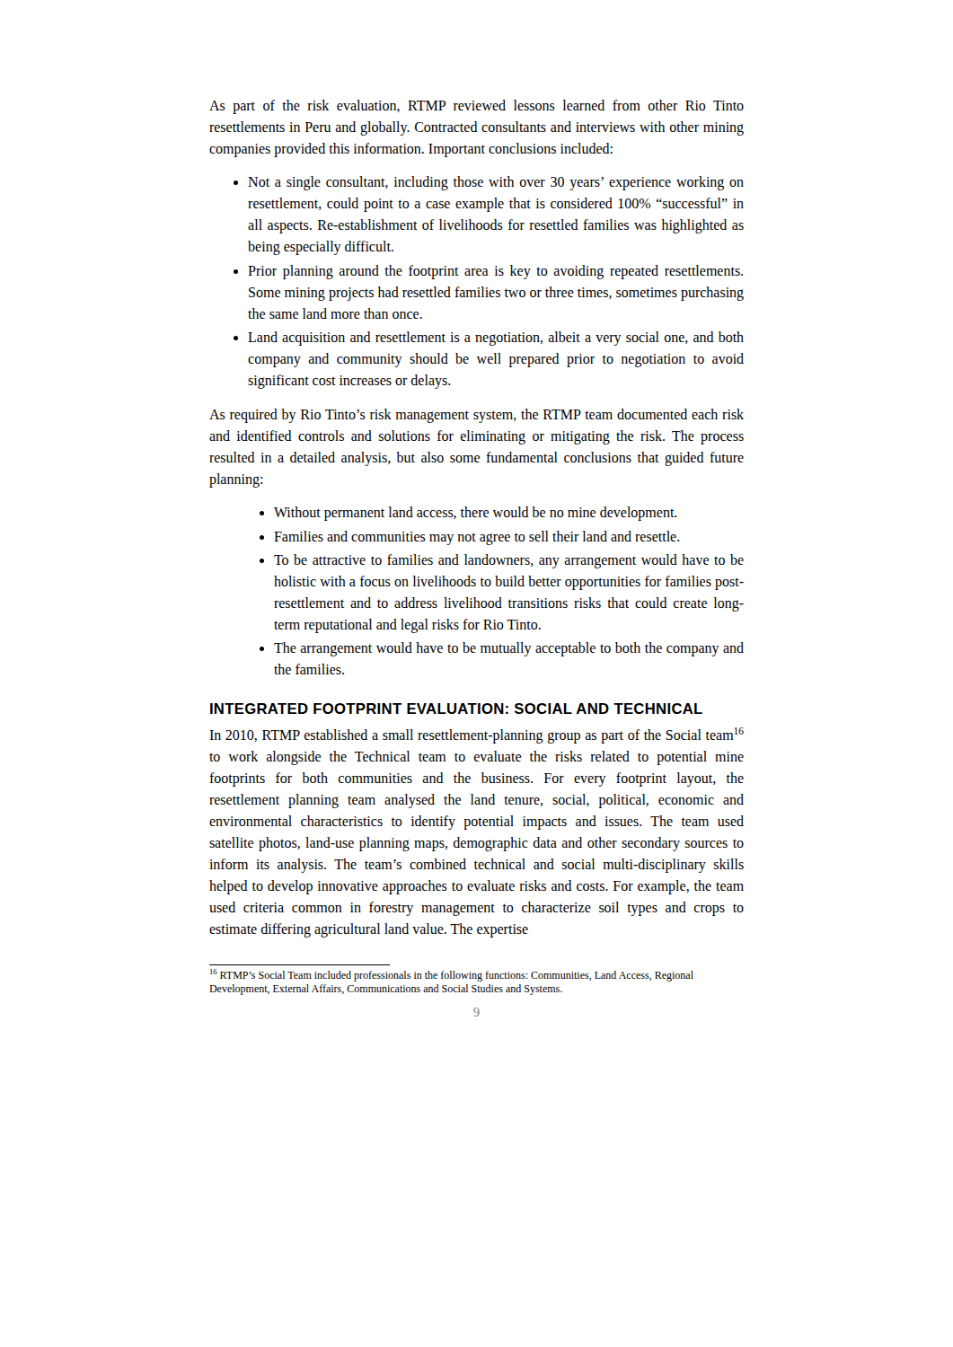As part of the risk evaluation, RTMP reviewed lessons learned from other Rio Tinto resettlements in Peru and globally. Contracted consultants and interviews with other mining companies provided this information. Important conclusions included:
Not a single consultant, including those with over 30 years’ experience working on resettlement, could point to a case example that is considered 100% “successful” in all aspects. Re-establishment of livelihoods for resettled families was highlighted as being especially difficult.
Prior planning around the footprint area is key to avoiding repeated resettlements. Some mining projects had resettled families two or three times, sometimes purchasing the same land more than once.
Land acquisition and resettlement is a negotiation, albeit a very social one, and both company and community should be well prepared prior to negotiation to avoid significant cost increases or delays.
As required by Rio Tinto’s risk management system, the RTMP team documented each risk and identified controls and solutions for eliminating or mitigating the risk. The process resulted in a detailed analysis, but also some fundamental conclusions that guided future planning:
Without permanent land access, there would be no mine development.
Families and communities may not agree to sell their land and resettle.
To be attractive to families and landowners, any arrangement would have to be holistic with a focus on livelihoods to build better opportunities for families post-resettlement and to address livelihood transitions risks that could create long-term reputational and legal risks for Rio Tinto.
The arrangement would have to be mutually acceptable to both the company and the families.
INTEGRATED FOOTPRINT EVALUATION: SOCIAL AND TECHNICAL
In 2010, RTMP established a small resettlement-planning group as part of the Social team16 to work alongside the Technical team to evaluate the risks related to potential mine footprints for both communities and the business. For every footprint layout, the resettlement planning team analysed the land tenure, social, political, economic and environmental characteristics to identify potential impacts and issues. The team used satellite photos, land-use planning maps, demographic data and other secondary sources to inform its analysis. The team’s combined technical and social multi-disciplinary skills helped to develop innovative approaches to evaluate risks and costs. For example, the team used criteria common in forestry management to characterize soil types and crops to estimate differing agricultural land value. The expertise
16 RTMP’s Social Team included professionals in the following functions: Communities, Land Access, Regional Development, External Affairs, Communications and Social Studies and Systems.
9